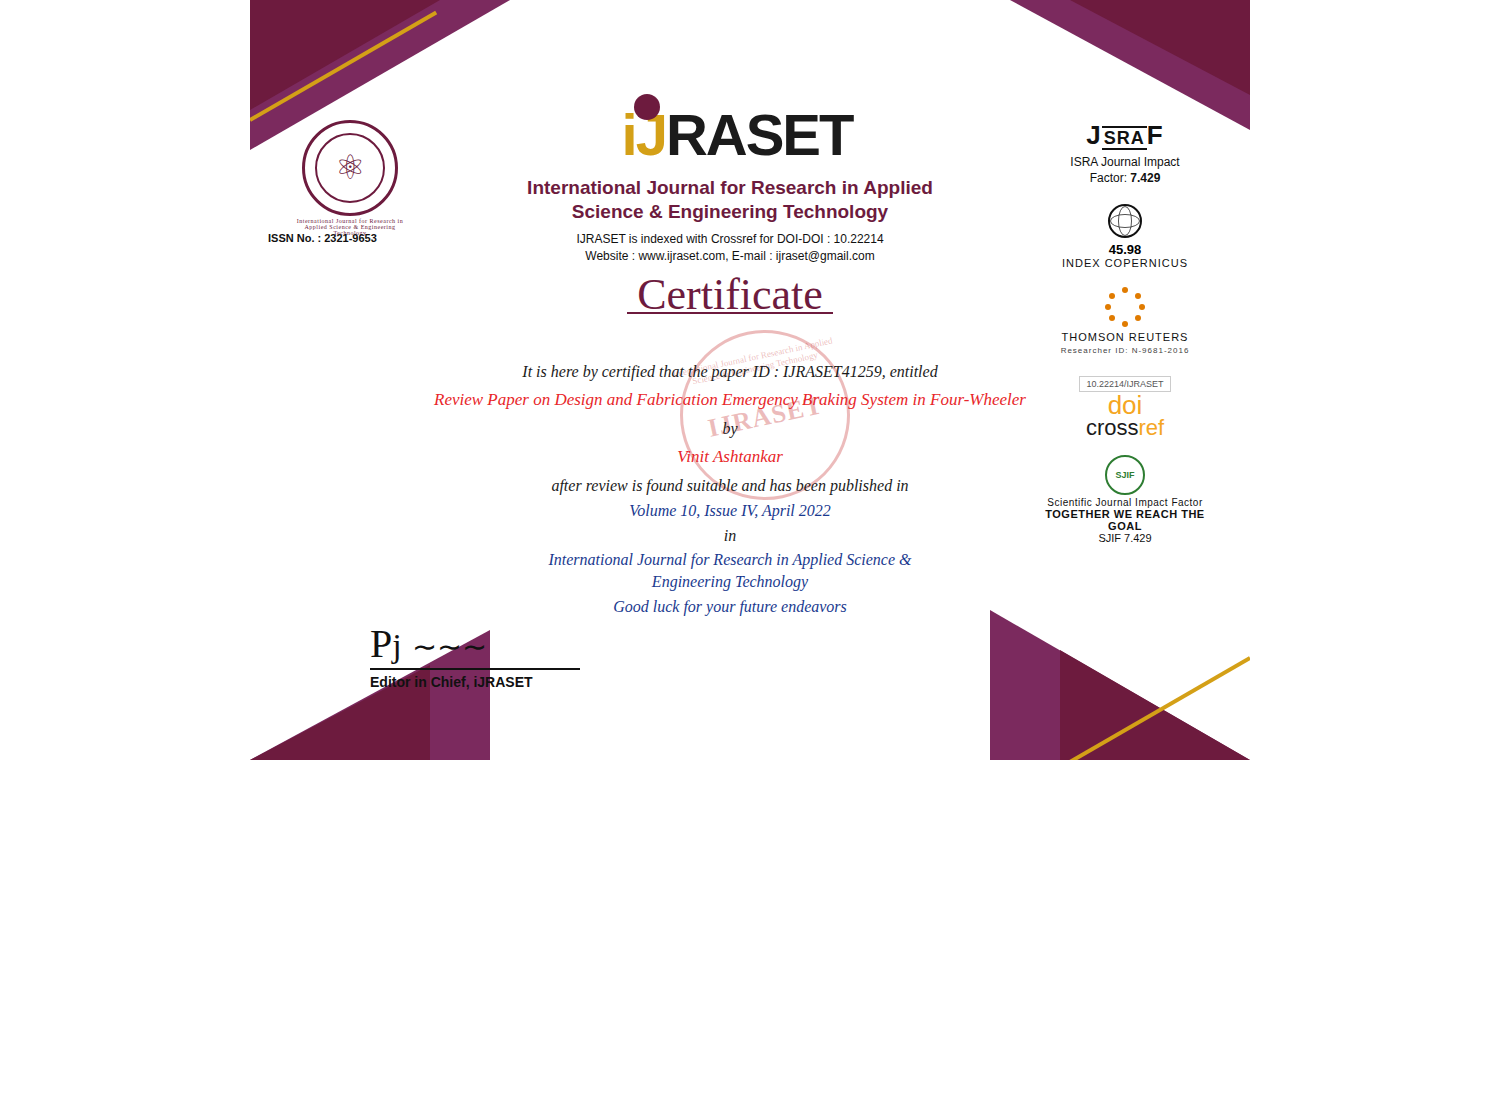⚛
International Journal for Research in Applied Science & Engineering Technology
ISSN No. : 2321-9653
iJRASET
International Journal for Research in Applied
Science & Engineering Technology
IJRASET is indexed with Crossref for DOI-DOI : 10.22214
Website : www.ijraset.com, E-mail : ijraset@gmail.com
Certificate
International Journal for Research in Applied Science & Engineering Technology IJRASET
It is here by certified that the paper ID : IJRASET41259, entitled Review Paper on Design and Fabrication Emergency Braking System in Four-Wheeler by Vinit Ashtankar after review is found suitable and has been published in
Volume 10, Issue IV, April 2022 in International Journal for Research in Applied Science &
Engineering Technology Good luck for your future endeavors
Pj ∼∼∼
Editor in Chief, iJRASET
JSRAF
ISRA Journal Impact
Factor: 7.429
45.98
INDEX COPERNICUS
THOMSON REUTERS
Researcher ID: N-9681-2016
10.22214/IJRASET
doi
crossref
Scientific Journal Impact Factor
TOGETHER WE REACH THE GOAL
SJIF 7.429